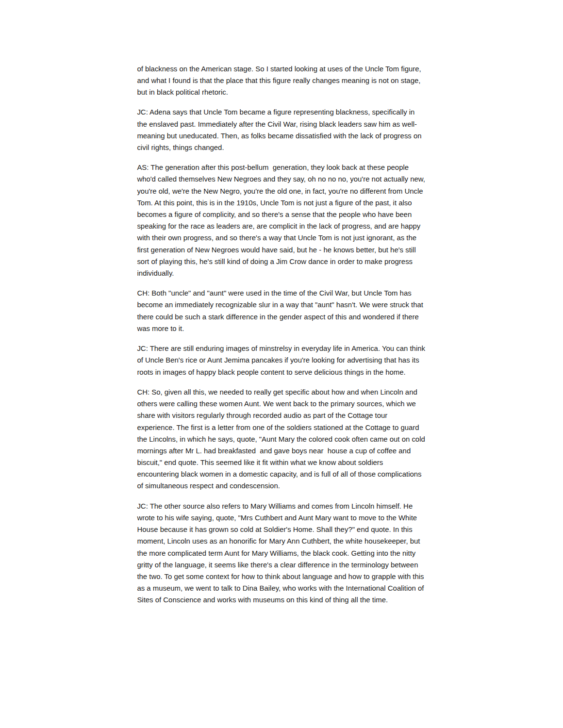of blackness on the American stage. So I started looking at uses of the Uncle Tom figure, and what I found is that the place that this figure really changes meaning is not on stage, but in black political rhetoric.
JC: Adena says that Uncle Tom became a figure representing blackness, specifically in the enslaved past. Immediately after the Civil War, rising black leaders saw him as well-meaning but uneducated. Then, as folks became dissatisfied with the lack of progress on civil rights, things changed.
AS: The generation after this post-bellum generation, they look back at these people who'd called themselves New Negroes and they say, oh no no no, you're not actually new, you're old, we're the New Negro, you're the old one, in fact, you're no different from Uncle Tom. At this point, this is in the 1910s, Uncle Tom is not just a figure of the past, it also becomes a figure of complicity, and so there's a sense that the people who have been speaking for the race as leaders are, are complicit in the lack of progress, and are happy with their own progress, and so there's a way that Uncle Tom is not just ignorant, as the first generation of New Negroes would have said, but he - he knows better, but he's still sort of playing this, he's still kind of doing a Jim Crow dance in order to make progress individually.
CH: Both "uncle" and "aunt" were used in the time of the Civil War, but Uncle Tom has become an immediately recognizable slur in a way that "aunt" hasn't. We were struck that there could be such a stark difference in the gender aspect of this and wondered if there was more to it.
JC: There are still enduring images of minstrelsy in everyday life in America. You can think of Uncle Ben's rice or Aunt Jemima pancakes if you're looking for advertising that has its roots in images of happy black people content to serve delicious things in the home.
CH: So, given all this, we needed to really get specific about how and when Lincoln and others were calling these women Aunt. We went back to the primary sources, which we share with visitors regularly through recorded audio as part of the Cottage tour experience. The first is a letter from one of the soldiers stationed at the Cottage to guard the Lincolns, in which he says, quote, "Aunt Mary the colored cook often came out on cold mornings after Mr L. had breakfasted and gave boys near house a cup of coffee and biscuit," end quote. This seemed like it fit within what we know about soldiers encountering black women in a domestic capacity, and is full of all of those complications of simultaneous respect and condescension.
JC: The other source also refers to Mary Williams and comes from Lincoln himself. He wrote to his wife saying, quote, "Mrs Cuthbert and Aunt Mary want to move to the White House because it has grown so cold at Soldier's Home. Shall they?" end quote. In this moment, Lincoln uses as an honorific for Mary Ann Cuthbert, the white housekeeper, but the more complicated term Aunt for Mary Williams, the black cook. Getting into the nitty gritty of the language, it seems like there's a clear difference in the terminology between the two. To get some context for how to think about language and how to grapple with this as a museum, we went to talk to Dina Bailey, who works with the International Coalition of Sites of Conscience and works with museums on this kind of thing all the time.